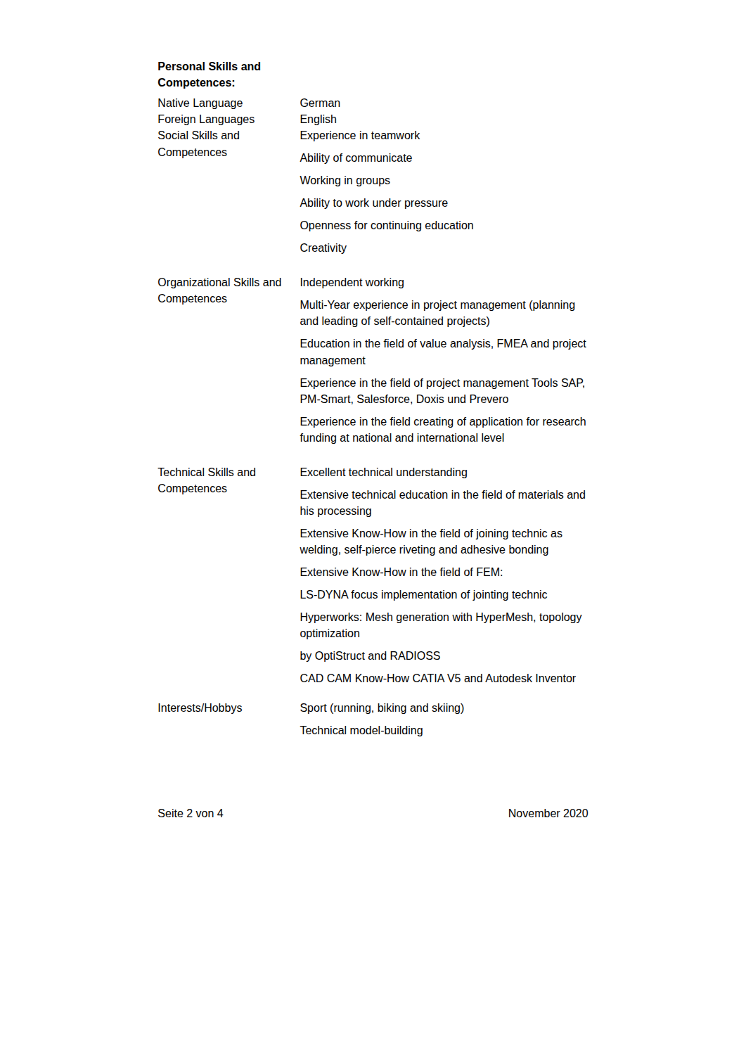Personal Skills and Competences:
| Native Language | German |
| Foreign Languages | English |
| Social Skills and Competences | Experience in teamwork Ability of communicate Working in groups Ability to work under pressure Openness for continuing education Creativity |
| Organizational Skills and Competences | Independent working Multi-Year experience in project management (planning and leading of self-contained projects) Education in the field of value analysis, FMEA and project management Experience in the field of project management Tools SAP, PM-Smart, Salesforce, Doxis und Prevero Experience in the field creating of application for research funding at national and international level |
| Technical Skills and Competences | Excellent technical understanding Extensive technical education in the field of materials and his processing Extensive Know-How in the field of joining technic as welding, self-pierce riveting and adhesive bonding Extensive Know-How in the field of FEM: LS-DYNA focus implementation of jointing technic Hyperworks: Mesh generation with HyperMesh, topology optimization by OptiStruct and RADIOSS CAD CAM Know-How CATIA V5 and Autodesk Inventor |
| Interests/Hobbys | Sport (running, biking and skiing) Technical model-building |
Seite 2 von 4 November 2020